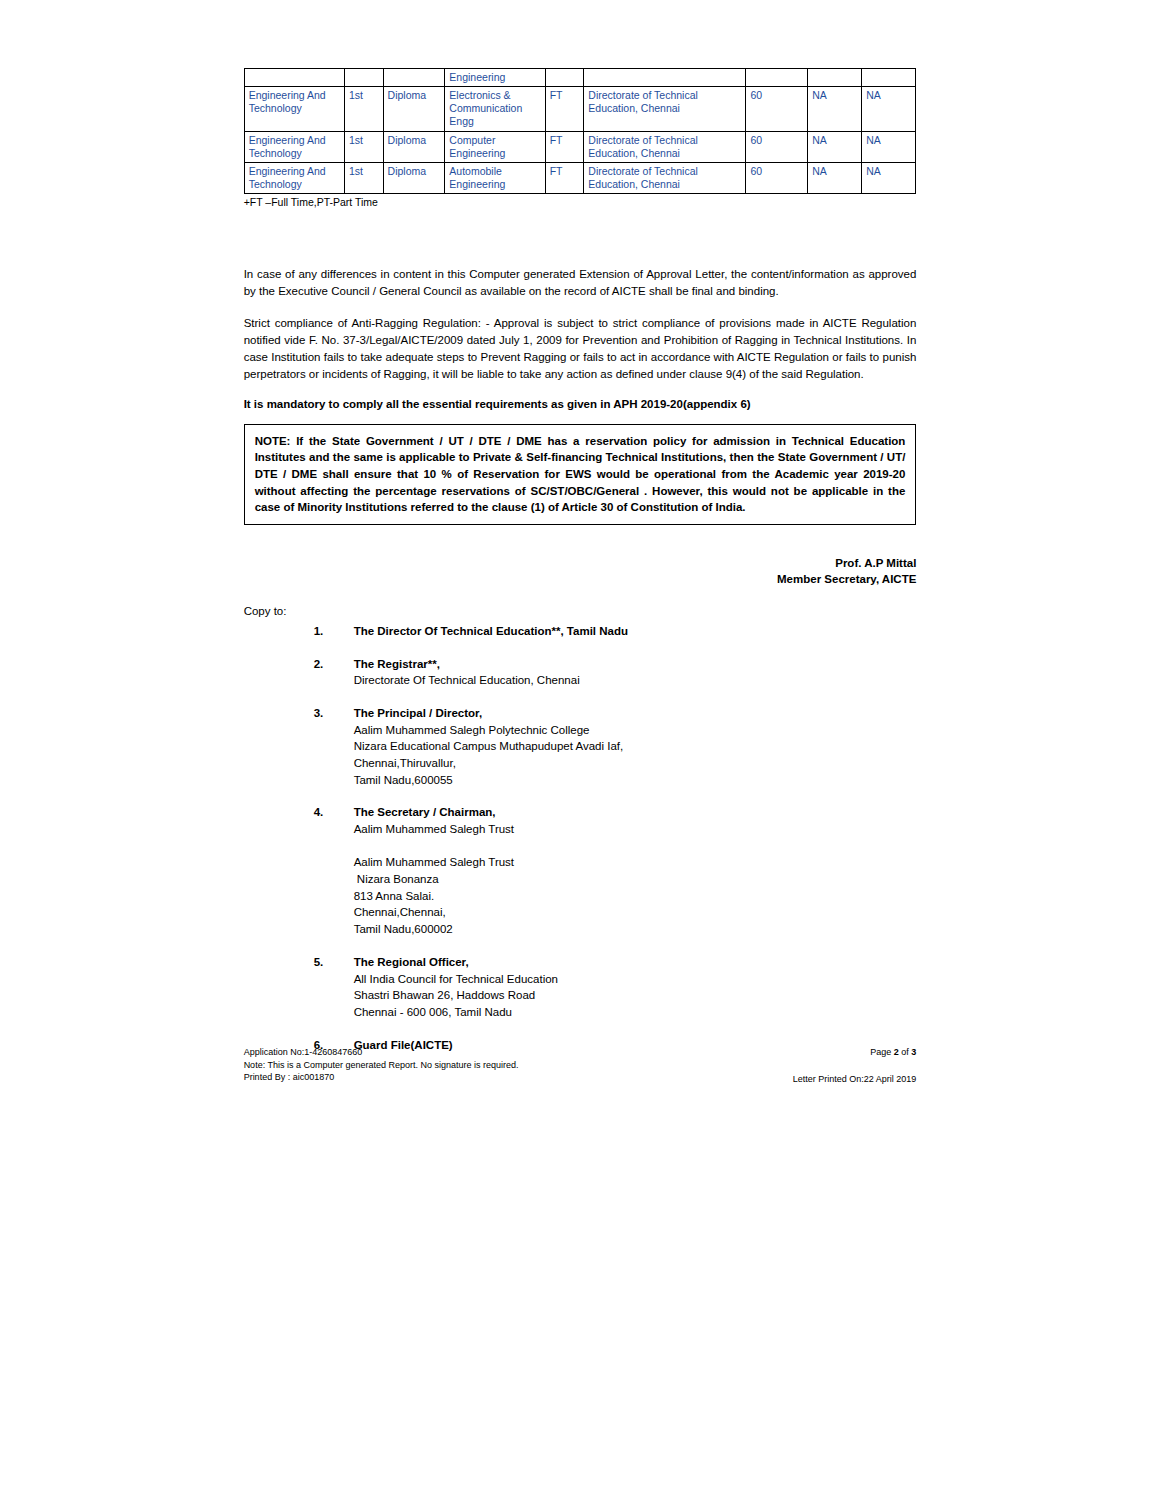| | | | Engineering | | | | | |
| Engineering And Technology | 1st | Diploma | Electronics & Communication Engg | FT | Directorate of Technical Education, Chennai | 60 | NA | NA |
| Engineering And Technology | 1st | Diploma | Computer Engineering | FT | Directorate of Technical Education, Chennai | 60 | NA | NA |
| Engineering And Technology | 1st | Diploma | Automobile Engineering | FT | Directorate of Technical Education, Chennai | 60 | NA | NA |
+FT –Full Time,PT-Part Time
In case of any differences in content in this Computer generated Extension of Approval Letter, the content/information as approved by the Executive Council / General Council as available on the record of AICTE shall be final and binding.
Strict compliance of Anti-Ragging Regulation: - Approval is subject to strict compliance of provisions made in AICTE Regulation notified vide F. No. 37-3/Legal/AICTE/2009 dated July 1, 2009 for Prevention and Prohibition of Ragging in Technical Institutions. In case Institution fails to take adequate steps to Prevent Ragging or fails to act in accordance with AICTE Regulation or fails to punish perpetrators or incidents of Ragging, it will be liable to take any action as defined under clause 9(4) of the said Regulation.
It is mandatory to comply all the essential requirements as given in APH 2019-20(appendix 6)
NOTE: If the State Government / UT / DTE / DME has a reservation policy for admission in Technical Education Institutes and the same is applicable to Private & Self-financing Technical Institutions, then the State Government / UT/ DTE / DME shall ensure that 10 % of Reservation for EWS would be operational from the Academic year 2019-20 without affecting the percentage reservations of SC/ST/OBC/General . However, this would not be applicable in the case of Minority Institutions referred to the clause (1) of Article 30 of Constitution of India.
Prof. A.P Mittal
Member Secretary, AICTE
Copy to:
The Director Of Technical Education**, Tamil Nadu
The Registrar**,
Directorate Of Technical Education, Chennai
The Principal / Director,
Aalim Muhammed Salegh Polytechnic College
Nizara Educational Campus Muthapudupet Avadi Iaf,
Chennai,Thiruvallur,
Tamil Nadu,600055
The Secretary / Chairman,
Aalim Muhammed Salegh Trust
Aalim Muhammed Salegh Trust
Nizara Bonanza
813 Anna Salai.
Chennai,Chennai,
Tamil Nadu,600002
The Regional Officer,
All India Council for Technical Education
Shastri Bhawan 26, Haddows Road
Chennai - 600 006, Tamil Nadu
Guard File(AICTE)
Application No:1-4260847660
Note: This is a Computer generated Report. No signature is required.
Printed By : aic001870
Page 2 of 3
Letter Printed On:22 April 2019